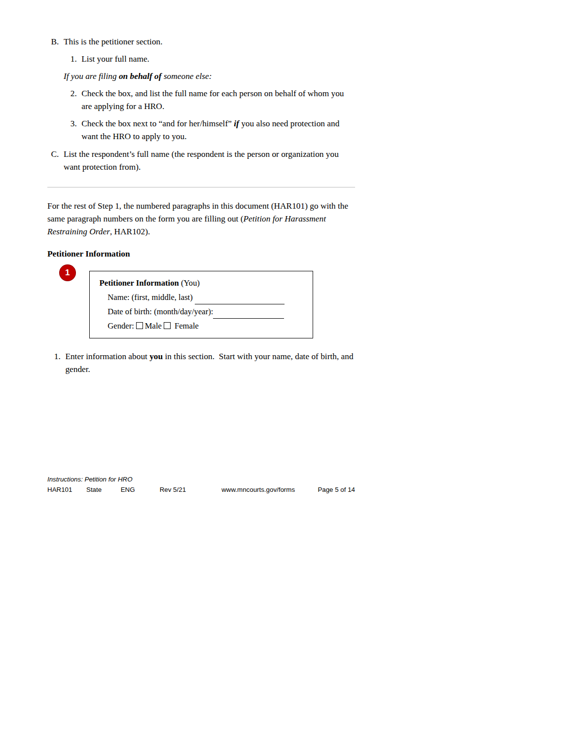This is the petitioner section.
List your full name.
If you are filing on behalf of someone else:
Check the box, and list the full name for each person on behalf of whom you are applying for a HRO.
Check the box next to “and for her/himself” if you also need protection and want the HRO to apply to you.
List the respondent’s full name (the respondent is the person or organization you want protection from).
For the rest of Step 1, the numbered paragraphs in this document (HAR101) go with the same paragraph numbers on the form you are filling out (Petition for Harassment Restraining Order, HAR102).
Petitioner Information
1
Petitioner Information (You)
Name: (first, middle, last)
Date of birth: (month/day/year):
Gender: Male Female
Enter information about you in this section. Start with your name, date of birth, and gender.
Instructions: Petition for HRO
HAR101 State ENG Rev 5/21 www.mncourts.gov/forms Page 5 of 14